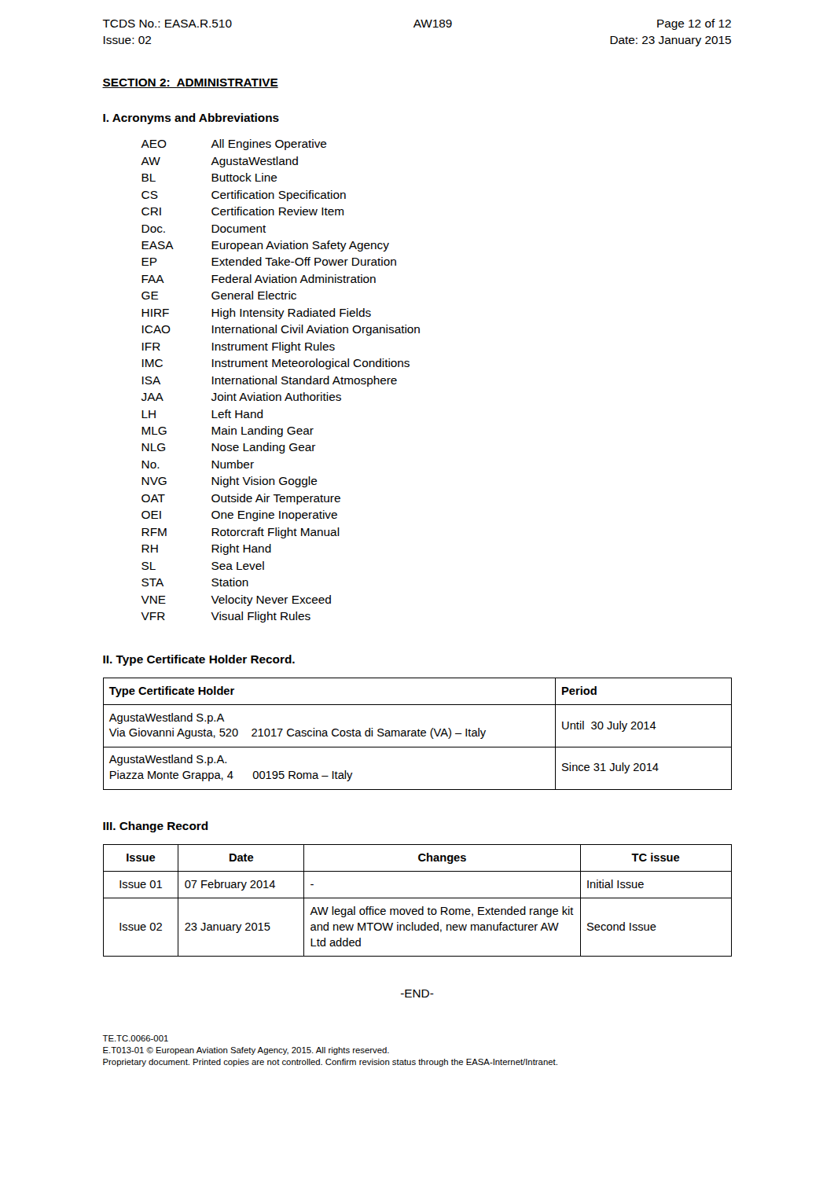| TCDS No.: EASA.R.510 | AW189 | Page 12 of 12 |
| Issue: 02 | | Date: 23 January 2015 |
SECTION 2: ADMINISTRATIVE
I. Acronyms and Abbreviations
| AEO | All Engines Operative |
| AW | AgustaWestland |
| BL | Buttock Line |
| CS | Certification Specification |
| CRI | Certification Review Item |
| Doc. | Document |
| EASA | European Aviation Safety Agency |
| EP | Extended Take-Off Power Duration |
| FAA | Federal Aviation Administration |
| GE | General Electric |
| HIRF | High Intensity Radiated Fields |
| ICAO | International Civil Aviation Organisation |
| IFR | Instrument Flight Rules |
| IMC | Instrument Meteorological Conditions |
| ISA | International Standard Atmosphere |
| JAA | Joint Aviation Authorities |
| LH | Left Hand |
| MLG | Main Landing Gear |
| NLG | Nose Landing Gear |
| No. | Number |
| NVG | Night Vision Goggle |
| OAT | Outside Air Temperature |
| OEI | One Engine Inoperative |
| RFM | Rotorcraft Flight Manual |
| RH | Right Hand |
| SL | Sea Level |
| STA | Station |
| VNE | Velocity Never Exceed |
| VFR | Visual Flight Rules |
II. Type Certificate Holder Record.
| Type Certificate Holder | Period |
| --- | --- |
| AgustaWestland S.p.A Via Giovanni Agusta, 520 21017 Cascina Costa di Samarate (VA) – Italy | Until 30 July 2014 |
| AgustaWestland S.p.A. Piazza Monte Grappa, 4 00195 Roma – Italy | Since 31 July 2014 |
III. Change Record
| Issue | Date | Changes | TC issue |
| --- | --- | --- | --- |
| Issue 01 | 07 February 2014 | - | Initial Issue |
| Issue 02 | 23 January 2015 | AW legal office moved to Rome, Extended range kit and new MTOW included, new manufacturer AW Ltd added | Second Issue |
-END-
TE.TC.0066-001
E.T013-01 © European Aviation Safety Agency, 2015. All rights reserved.
Proprietary document. Printed copies are not controlled. Confirm revision status through the EASA-Internet/Intranet.